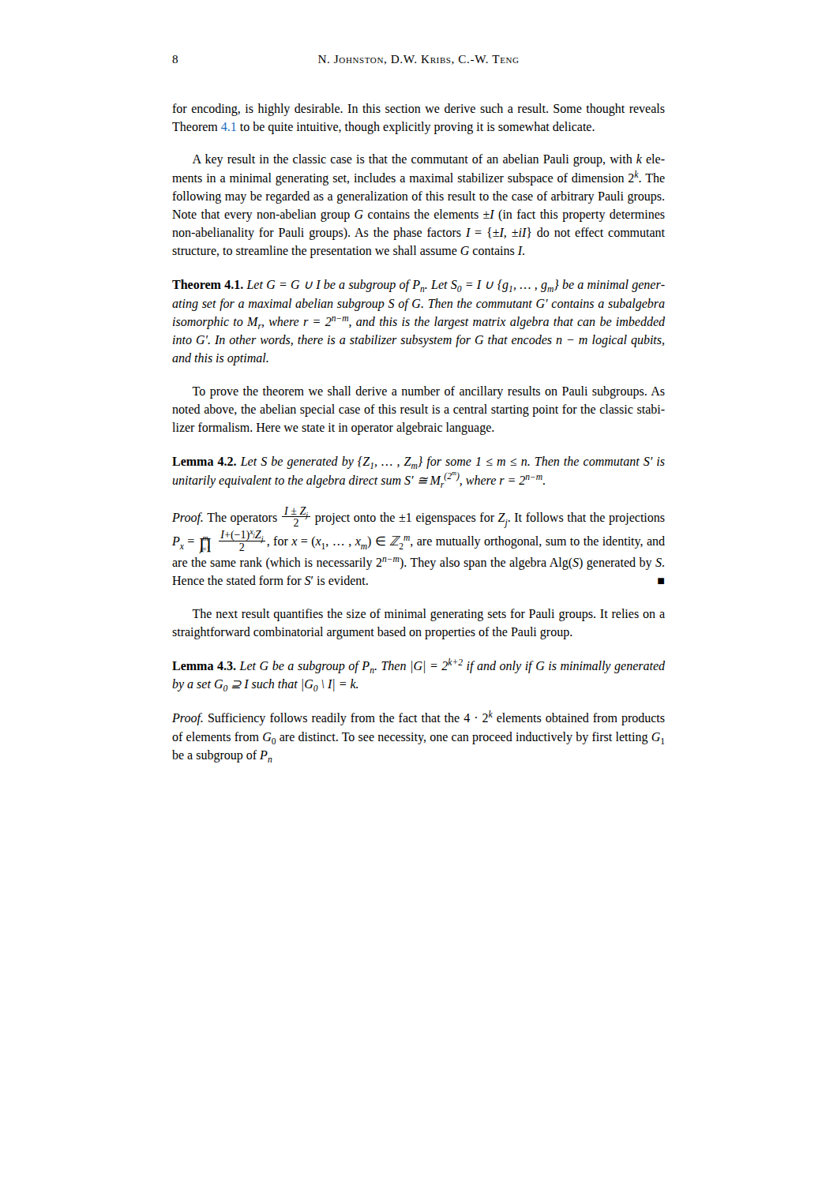8 N. Johnston, D.W. Kribs, C.-W. Teng
for encoding, is highly desirable. In this section we derive such a result. Some thought reveals Theorem 4.1 to be quite intuitive, though explicitly proving it is somewhat delicate.
A key result in the classic case is that the commutant of an abelian Pauli group, with k elements in a minimal generating set, includes a maximal stabilizer subspace of dimension 2k. The following may be regarded as a generalization of this result to the case of arbitrary Pauli groups. Note that every non-abelian group G contains the elements ±I (in fact this property determines non-abelianality for Pauli groups). As the phase factors I = {±I, ±iI} do not effect commutant structure, to streamline the presentation we shall assume G contains I.
Theorem 4.1. Let G = G ∪ I be a subgroup of Pn. Let S0 = I ∪ {g1, … , gm} be a minimal generating set for a maximal abelian subgroup S of G. Then the commutant G′ contains a subalgebra isomorphic to Mr, where r = 2n−m, and this is the largest matrix algebra that can be imbedded into G′. In other words, there is a stabilizer subsystem for G that encodes n − m logical qubits, and this is optimal.
To prove the theorem we shall derive a number of ancillary results on Pauli subgroups. As noted above, the abelian special case of this result is a central starting point for the classic stabilizer formalism. Here we state it in operator algebraic language.
Lemma 4.2. Let S be generated by {Z1, … , Zm} for some 1 ≤ m ≤ n. Then the commutant S′ is unitarily equivalent to the algebra direct sum S′ ≅ Mr(2m), where r = 2n−m.
Proof. The operators I ± Zj 2 project onto the ±1 eigenspaces for Zj. It follows that the projections Px = ∏j=1 m I+(−1)xjZj 2, for x = (x1, … , xm) ∈ ℤ2m, are mutually orthogonal, sum to the identity, and are the same rank (which is necessarily 2n−m). They also span the algebra Alg(S) generated by S. Hence the stated form for S′ is evident. ■
The next result quantifies the size of minimal generating sets for Pauli groups. It relies on a straightforward combinatorial argument based on properties of the Pauli group.
Lemma 4.3. Let G be a subgroup of Pn. Then |G| = 2k+2 if and only if G is minimally generated by a set G0 ⊇ I such that |G0 \ I| = k.
Proof. Sufficiency follows readily from the fact that the 4 · 2k elements obtained from products of elements from G0 are distinct. To see necessity, one can proceed inductively by first letting G1 be a subgroup of Pn